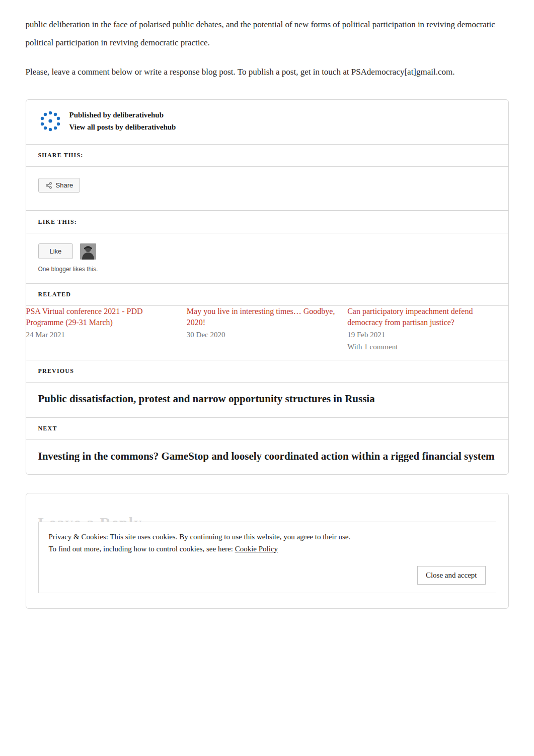public deliberation in the face of polarised public debates, and the potential of new forms of political participation in reviving democratic practice.
political participation in reviving democratic practice.
Please, leave a comment below or write a response blog post. To publish a post, get in touch at PSAdemocracy[at]gmail.com.
Published by deliberativehub
View all posts by deliberativehub
Share this:
Share
Like this:
Like
One blogger likes this.
Related
PSA Virtual conference 2021 - PDD Programme (29-31 March)
24 Mar 2021
May you live in interesting times… Goodbye, 2020!
30 Dec 2020
Can participatory impeachment defend democracy from partisan justice?
19 Feb 2021
With 1 comment
Previous
Public dissatisfaction, protest and narrow opportunity structures in Russia
Next
Investing in the commons? GameStop and loosely coordinated action within a rigged financial system
Leave a Reply
Privacy & Cookies: This site uses cookies. By continuing to use this website, you agree to their use.
To find out more, including how to control cookies, see here: Cookie Policy
Close and accept